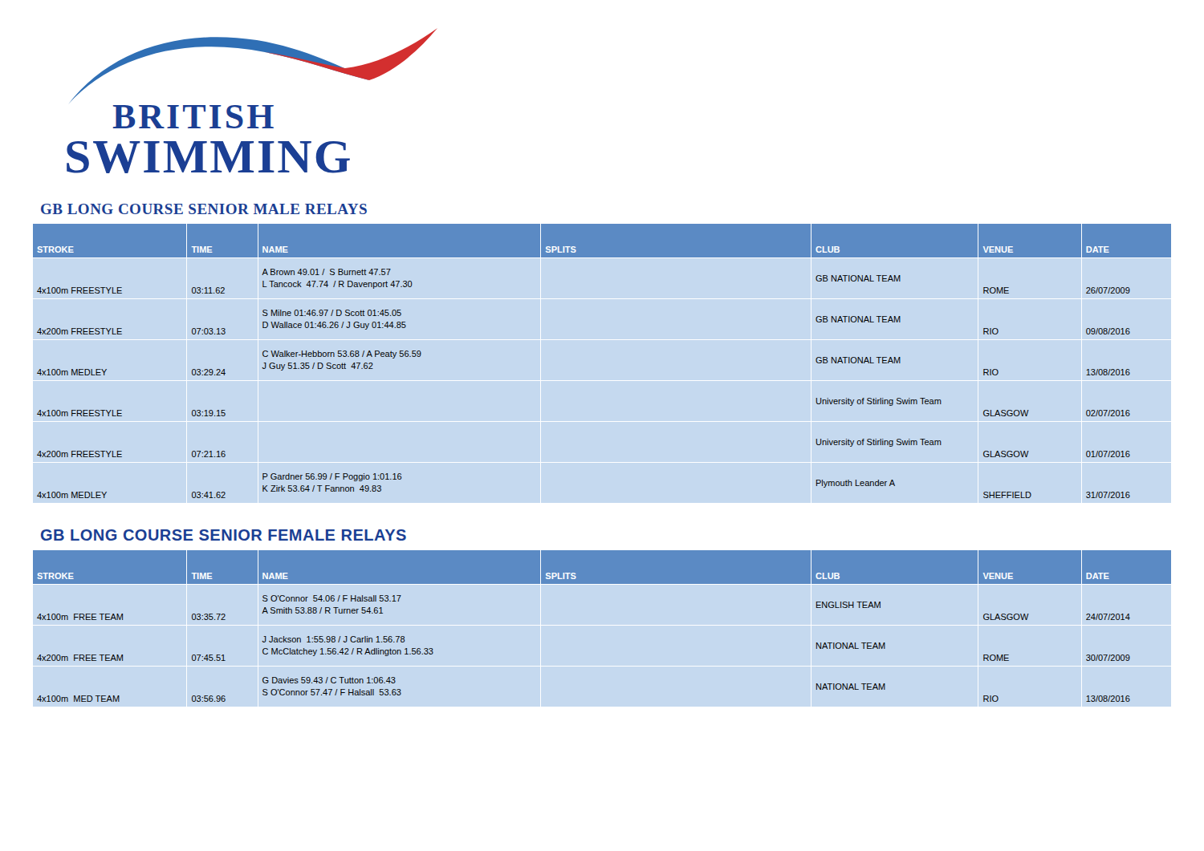BRITISH SWIMMING
GB LONG COURSE SENIOR MALE RELAYS
| STROKE | TIME | NAME | SPLITS | CLUB | VENUE | DATE |
| --- | --- | --- | --- | --- | --- | --- |
| 4x100m FREESTYLE | 03:11.62 | A Brown 49.01 / S Burnett 47.57 L Tancock 47.74 / R Davenport 47.30 | | GB NATIONAL TEAM | ROME | 26/07/2009 |
| 4x200m FREESTYLE | 07:03.13 | S Milne 01:46.97 / D Scott 01:45.05 D Wallace 01:46.26 / J Guy 01:44.85 | | GB NATIONAL TEAM | RIO | 09/08/2016 |
| 4x100m MEDLEY | 03:29.24 | C Walker-Hebborn 53.68 / A Peaty 56.59 J Guy 51.35 / D Scott 47.62 | | GB NATIONAL TEAM | RIO | 13/08/2016 |
| 4x100m FREESTYLE | 03:19.15 | | | University of Stirling Swim Team | GLASGOW | 02/07/2016 |
| 4x200m FREESTYLE | 07:21.16 | | | University of Stirling Swim Team | GLASGOW | 01/07/2016 |
| 4x100m MEDLEY | 03:41.62 | P Gardner 56.99 / F Poggio 1:01.16 K Zirk 53.64 / T Fannon 49.83 | | Plymouth Leander A | SHEFFIELD | 31/07/2016 |
GB LONG COURSE SENIOR FEMALE RELAYS
| STROKE | TIME | NAME | SPLITS | CLUB | VENUE | DATE |
| --- | --- | --- | --- | --- | --- | --- |
| 4x100m FREE TEAM | 03:35.72 | S O'Connor 54.06 / F Halsall 53.17 A Smith 53.88 / R Turner 54.61 | | ENGLISH TEAM | GLASGOW | 24/07/2014 |
| 4x200m FREE TEAM | 07:45.51 | J Jackson 1:55.98 / J Carlin 1.56.78 C McClatchey 1.56.42 / R Adlington 1.56.33 | | NATIONAL TEAM | ROME | 30/07/2009 |
| 4x100m MED TEAM | 03:56.96 | G Davies 59.43 / C Tutton 1:06.43 S O'Connor 57.47 / F Halsall 53.63 | | NATIONAL TEAM | RIO | 13/08/2016 |